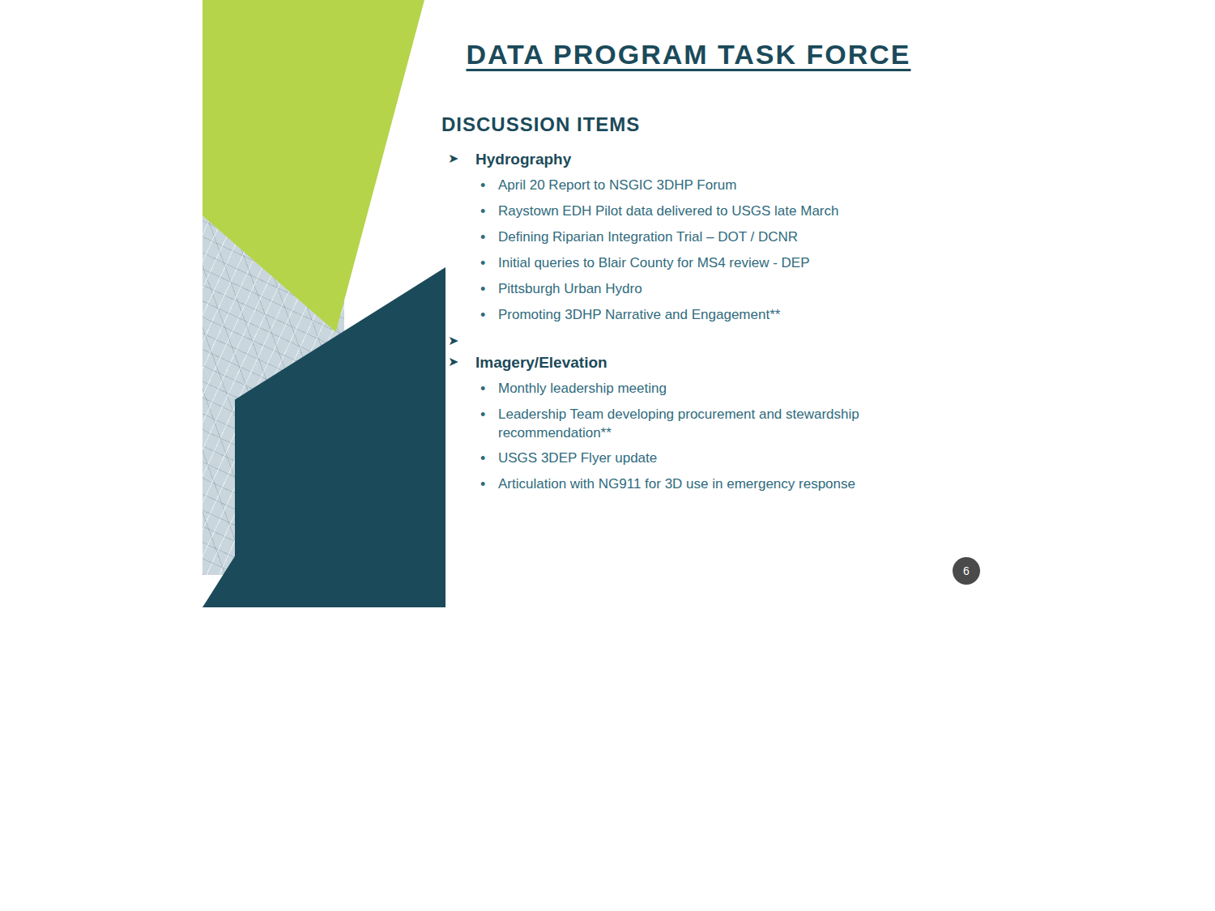DATA PROGRAM TASK FORCE
DISCUSSION ITEMS
Hydrography
April 20 Report to NSGIC 3DHP Forum
Raystown EDH Pilot data delivered to USGS late March
Defining Riparian Integration Trial – DOT / DCNR
Initial queries to Blair County for MS4 review - DEP
Pittsburgh Urban Hydro
Promoting 3DHP Narrative and Engagement**
Imagery/Elevation
Monthly leadership meeting
Leadership Team developing procurement and stewardship recommendation**
USGS 3DEP Flyer update
Articulation with NG911 for 3D use in emergency response
6